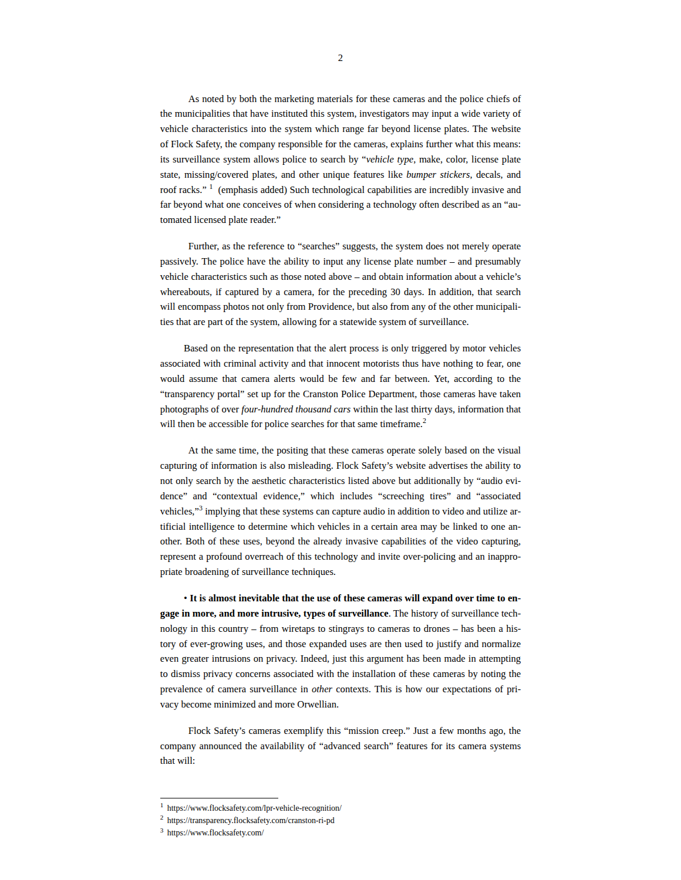2
As noted by both the marketing materials for these cameras and the police chiefs of the municipalities that have instituted this system, investigators may input a wide variety of vehicle characteristics into the system which range far beyond license plates. The website of Flock Safety, the company responsible for the cameras, explains further what this means: its surveillance system allows police to search by “vehicle type, make, color, license plate state, missing/covered plates, and other unique features like bumper stickers, decals, and roof racks.” 1 (emphasis added) Such technological capabilities are incredibly invasive and far beyond what one conceives of when considering a technology often described as an “automated licensed plate reader.”
Further, as the reference to “searches” suggests, the system does not merely operate passively. The police have the ability to input any license plate number – and presumably vehicle characteristics such as those noted above – and obtain information about a vehicle’s whereabouts, if captured by a camera, for the preceding 30 days. In addition, that search will encompass photos not only from Providence, but also from any of the other municipalities that are part of the system, allowing for a statewide system of surveillance.
Based on the representation that the alert process is only triggered by motor vehicles associated with criminal activity and that innocent motorists thus have nothing to fear, one would assume that camera alerts would be few and far between. Yet, according to the “transparency portal” set up for the Cranston Police Department, those cameras have taken photographs of over four-hundred thousand cars within the last thirty days, information that will then be accessible for police searches for that same timeframe.2
At the same time, the positing that these cameras operate solely based on the visual capturing of information is also misleading. Flock Safety’s website advertises the ability to not only search by the aesthetic characteristics listed above but additionally by “audio evidence” and “contextual evidence,” which includes “screeching tires” and “associated vehicles,”3 implying that these systems can capture audio in addition to video and utilize artificial intelligence to determine which vehicles in a certain area may be linked to one another. Both of these uses, beyond the already invasive capabilities of the video capturing, represent a profound overreach of this technology and invite over-policing and an inappropriate broadening of surveillance techniques.
• It is almost inevitable that the use of these cameras will expand over time to engage in more, and more intrusive, types of surveillance. The history of surveillance technology in this country – from wiretaps to stingrays to cameras to drones – has been a history of ever-growing uses, and those expanded uses are then used to justify and normalize even greater intrusions on privacy. Indeed, just this argument has been made in attempting to dismiss privacy concerns associated with the installation of these cameras by noting the prevalence of camera surveillance in other contexts. This is how our expectations of privacy become minimized and more Orwellian.
Flock Safety’s cameras exemplify this “mission creep.” Just a few months ago, the company announced the availability of “advanced search” features for its camera systems that will:
1 https://www.flocksafety.com/lpr-vehicle-recognition/
2 https://transparency.flocksafety.com/cranston-ri-pd
3 https://www.flocksafety.com/